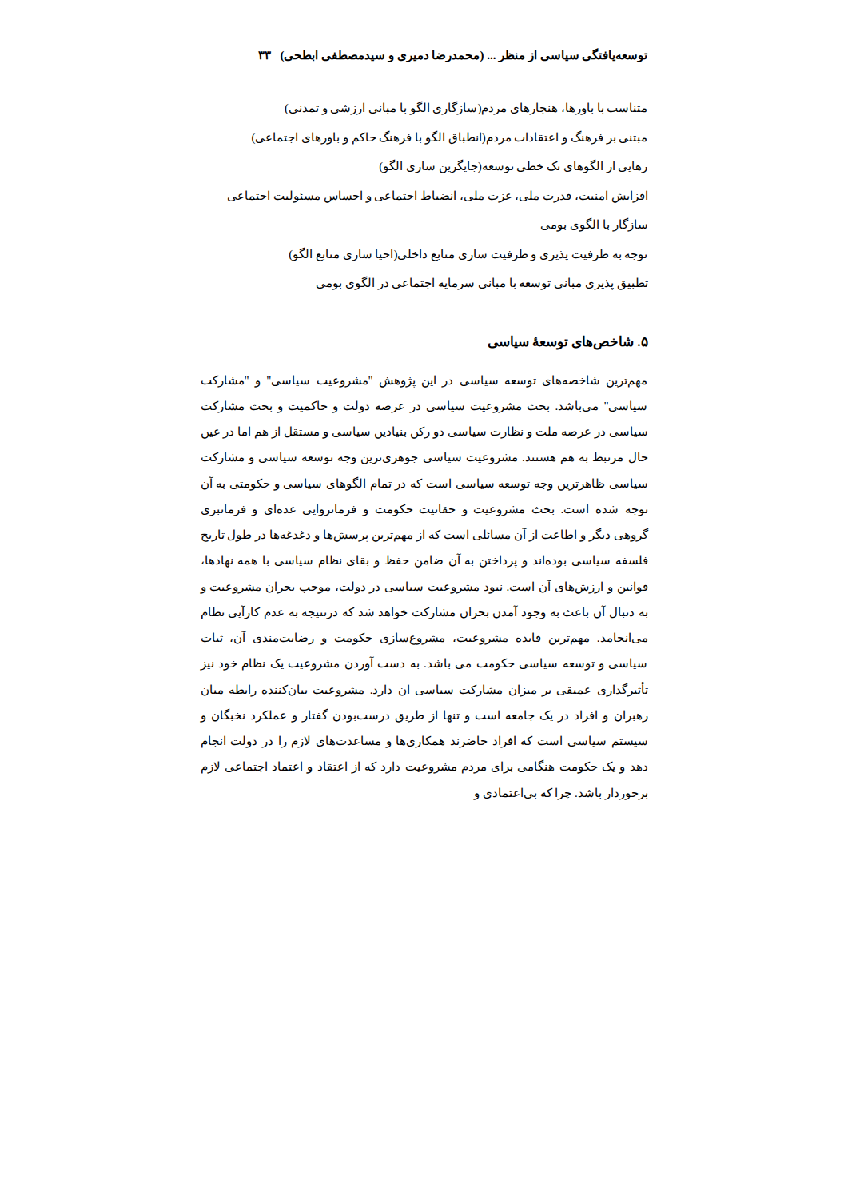توسعه‌یافتگی سیاسی از منظر ... (محمدرضا دمیری و سیدمصطفی ابطحی) ۳۳
متناسب با باورها، هنجارهای مردم(سازگاری الگو با مبانی ارزشی و تمدنی)
مبتنی بر فرهنگ و اعتقادات مردم(انطباق الگو با فرهنگ حاکم و باورهای اجتماعی)
رهایی از الگوهای تک خطی توسعه(جایگزین سازی الگو)
افزایش امنیت، قدرت ملی، عزت ملی، انضباط اجتماعی و احساس مسئولیت اجتماعی
سازگار با الگوی بومی
توجه به ظرفیت پذیری و ظرفیت سازی منابع داخلی(احیا سازی منابع الگو)
تطبیق پذیری مبانی توسعه با مبانی سرمایه اجتماعی در الگوی بومی
۵. شاخص‌های توسعهٔ سیاسی
مهم‌ترین شاخصه‌های توسعه سیاسی در این پژوهش "مشروعیت سیاسی" و "مشارکت سیاسی" می‌باشد. بحث مشروعیت سیاسی در عرصه دولت و حاکمیت و بحث مشارکت سیاسی در عرصه ملت و نظارت سیاسی دو رکن بنیادین سیاسی و مستقل از هم اما در عین حال مرتبط به هم هستند. مشروعیت سیاسی جوهری‌ترین وجه توسعه سیاسی و مشارکت سیاسی ظاهرترین وجه توسعه سیاسی است که در تمام الگوهای سیاسی و حکومتی به آن توجه شده است. بحث مشروعیت و حقانیت حکومت و فرمانروایی عده‌ای و فرمانبری گروهی دیگر و اطاعت از آن مسائلی است که از مهم‌ترین پرسش‌ها و دغدغه‌ها در طول تاریخ فلسفه سیاسی بوده‌اند و پرداختن به آن ضامن حفظ و بقای نظام سیاسی با همه نهادها، قوانین و ارزش‌های آن است. نبود مشروعیت سیاسی در دولت، موجب بحران مشروعیت و به دنبال آن باعث به وجود آمدن بحران مشارکت خواهد شد که درنتیجه به عدم کارآیی نظام می‌انجامد. مهم‌ترین فایده مشروعیت، مشروع‌سازی حکومت و رضایت‌مندی آن، ثبات سیاسی و توسعه سیاسی حکومت می باشد. به دست آوردن مشروعیت یک نظام خود نیز تأثیرگذاری عمیقی بر میزان مشارکت سیاسی ان دارد. مشروعیت بیان‌کننده رابطه میان رهبران و افراد در یک جامعه است و تنها از طریق درست‌بودن گفتار و عملکرد نخبگان و سیستم سیاسی است که افراد حاضرند همکاری‌ها و مساعدت‌های لازم را در دولت انجام دهد و یک حکومت هنگامی برای مردم مشروعیت دارد که از اعتقاد و اعتماد اجتماعی لازم برخوردار باشد. چرا که بی‌اعتمادی و